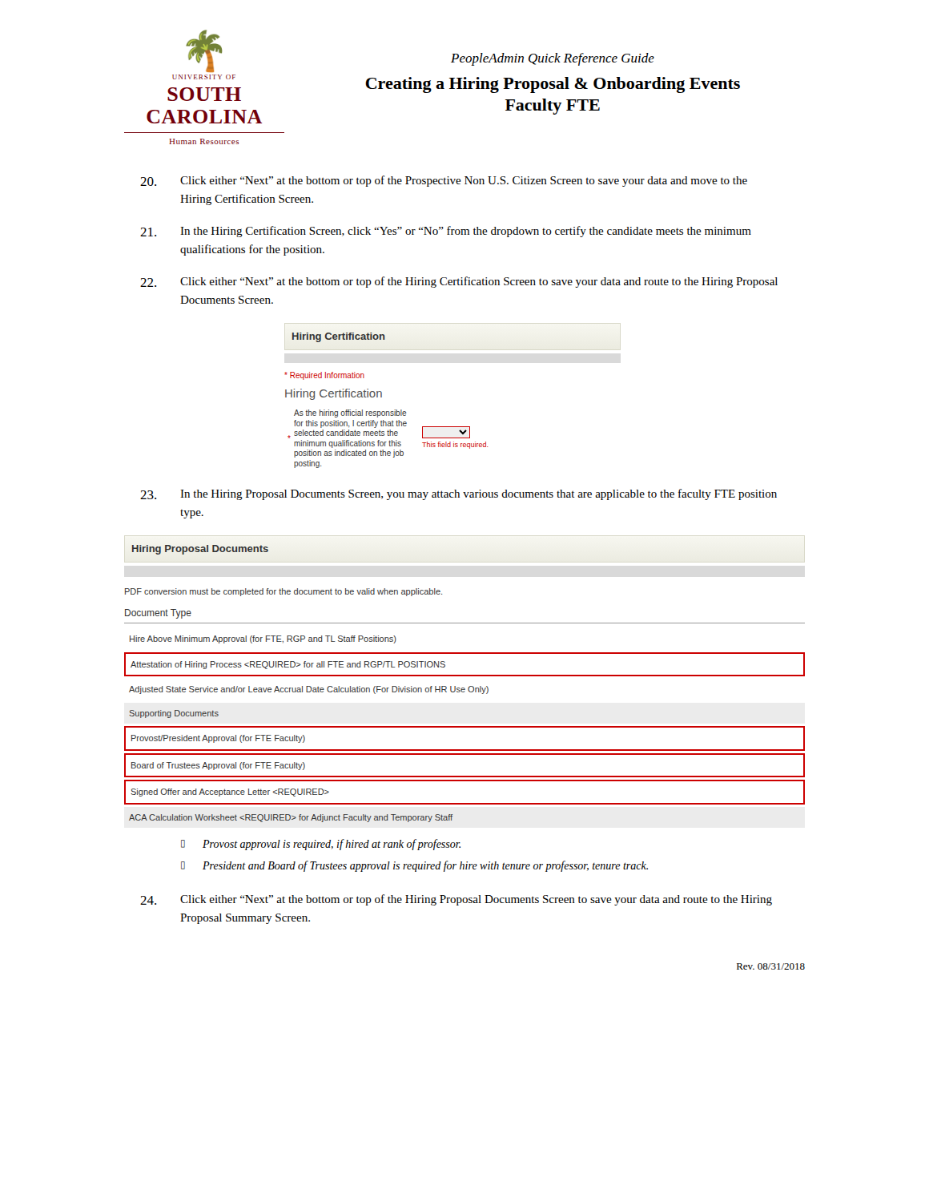🌴
UNIVERSITY OF
SOUTH CAROLINA
Human Resources
PeopleAdmin Quick Reference Guide
Creating a Hiring Proposal & Onboarding Events
Faculty FTE
20.
Click either “Next” at the bottom or top of the Prospective Non U.S. Citizen Screen to save your data and move to the Hiring Certification Screen.
21.
In the Hiring Certification Screen, click “Yes” or “No” from the dropdown to certify the candidate meets the minimum qualifications for the position.
22.
Click either “Next” at the bottom or top of the Hiring Certification Screen to save your data and route to the Hiring Proposal Documents Screen.
Hiring Certification
* Required Information
Hiring Certification
*
As the hiring official responsible for this position, I certify that the selected candidate meets the minimum qualifications for this position as indicated on the job posting.
This field is required.
23.
In the Hiring Proposal Documents Screen, you may attach various documents that are applicable to the faculty FTE position type.
Hiring Proposal Documents
PDF conversion must be completed for the document to be valid when applicable.
Document Type
Hire Above Minimum Approval (for FTE, RGP and TL Staff Positions)
Attestation of Hiring Process <REQUIRED> for all FTE and RGP/TL POSITIONS
Adjusted State Service and/or Leave Accrual Date Calculation (For Division of HR Use Only)
Supporting Documents
Provost/President Approval (for FTE Faculty)
Board of Trustees Approval (for FTE Faculty)
Signed Offer and Acceptance Letter <REQUIRED>
ACA Calculation Worksheet <REQUIRED> for Adjunct Faculty and Temporary Staff
▯Provost approval is required, if hired at rank of professor.
▯President and Board of Trustees approval is required for hire with tenure or professor, tenure track.
24.
Click either “Next” at the bottom or top of the Hiring Proposal Documents Screen to save your data and route to the Hiring Proposal Summary Screen.
Rev. 08/31/2018